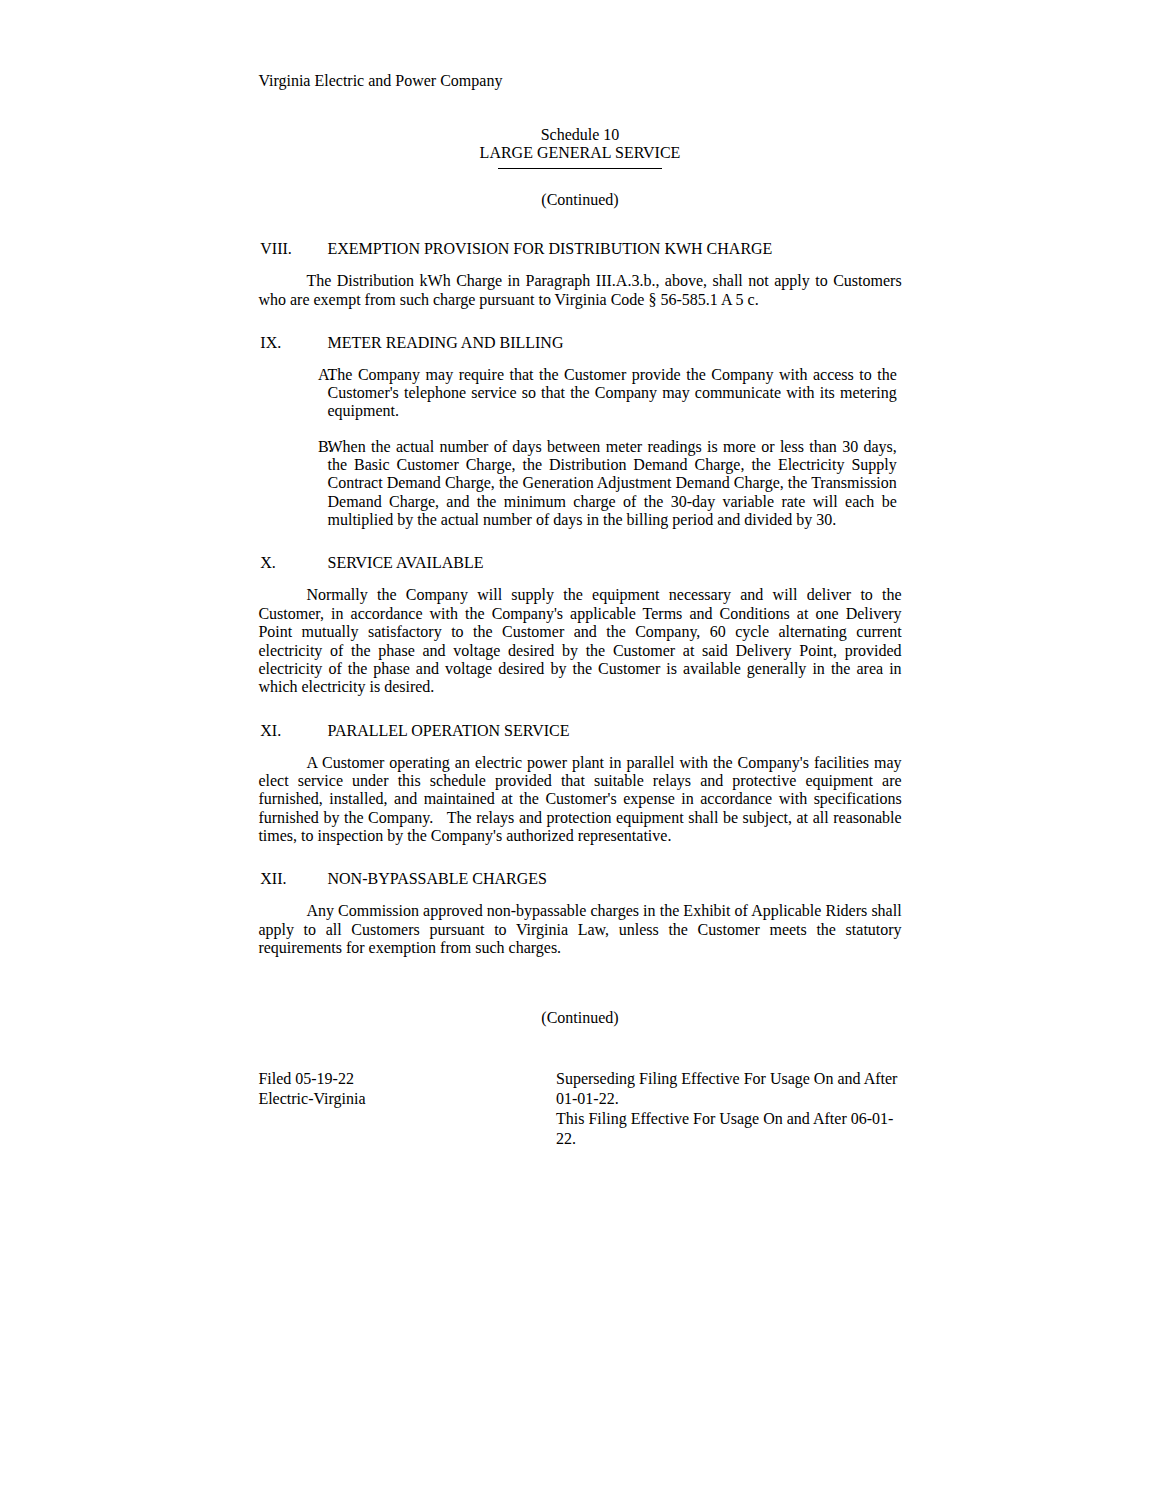Virginia Electric and Power Company
Schedule 10
LARGE GENERAL SERVICE
(Continued)
VIII.
EXEMPTION PROVISION FOR DISTRIBUTION KWH CHARGE
The Distribution kWh Charge in Paragraph III.A.3.b., above, shall not apply to Customers who are exempt from such charge pursuant to Virginia Code § 56-585.1 A 5 c.
IX.
METER READING AND BILLING
A.
The Company may require that the Customer provide the Company with access to the Customer's telephone service so that the Company may communicate with its metering equipment.
B.
When the actual number of days between meter readings is more or less than 30 days, the Basic Customer Charge, the Distribution Demand Charge, the Electricity Supply Contract Demand Charge, the Generation Adjustment Demand Charge, the Transmission Demand Charge, and the minimum charge of the 30-day variable rate will each be multiplied by the actual number of days in the billing period and divided by 30.
X.
SERVICE AVAILABLE
Normally the Company will supply the equipment necessary and will deliver to the Customer, in accordance with the Company's applicable Terms and Conditions at one Delivery Point mutually satisfactory to the Customer and the Company, 60 cycle alternating current electricity of the phase and voltage desired by the Customer at said Delivery Point, provided electricity of the phase and voltage desired by the Customer is available generally in the area in which electricity is desired.
XI.
PARALLEL OPERATION SERVICE
A Customer operating an electric power plant in parallel with the Company's facilities may elect service under this schedule provided that suitable relays and protective equipment are furnished, installed, and maintained at the Customer's expense in accordance with specifications furnished by the Company. The relays and protection equipment shall be subject, at all reasonable times, to inspection by the Company's authorized representative.
XII.
NON-BYPASSABLE CHARGES
Any Commission approved non-bypassable charges in the Exhibit of Applicable Riders shall apply to all Customers pursuant to Virginia Law, unless the Customer meets the statutory requirements for exemption from such charges.
(Continued)
Filed 05-19-22
Electric-Virginia
Superseding Filing Effective For Usage On and After 01-01-22.
This Filing Effective For Usage On and After 06-01-22.